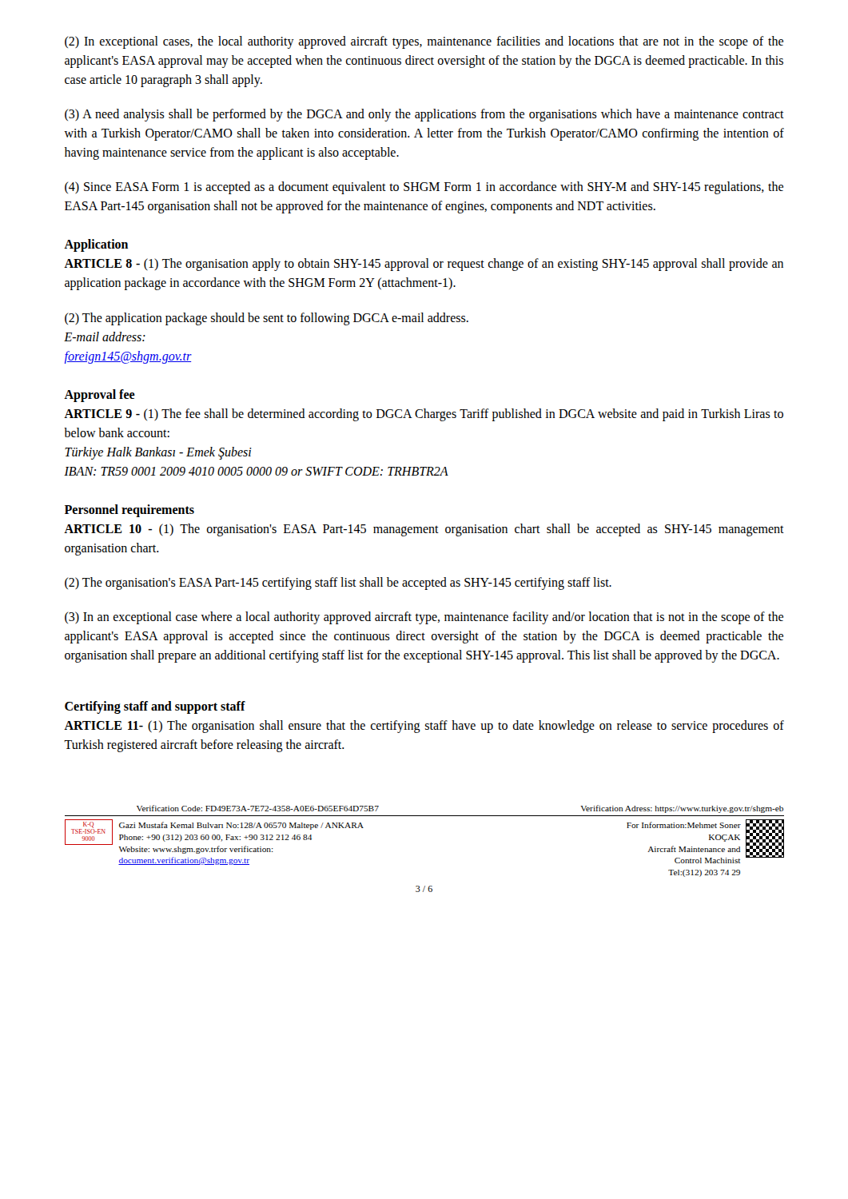(2) In exceptional cases, the local authority approved aircraft types, maintenance facilities and locations that are not in the scope of the applicant's EASA approval may be accepted when the continuous direct oversight of the station by the DGCA is deemed practicable. In this case article 10 paragraph 3 shall apply.
(3) A need analysis shall be performed by the DGCA and only the applications from the organisations which have a maintenance contract with a Turkish Operator/CAMO shall be taken into consideration. A letter from the Turkish Operator/CAMO confirming the intention of having maintenance service from the applicant is also acceptable.
(4) Since EASA Form 1 is accepted as a document equivalent to SHGM Form 1 in accordance with SHY-M and SHY-145 regulations, the EASA Part-145 organisation shall not be approved for the maintenance of engines, components and NDT activities.
Application
ARTICLE 8 - (1) The organisation apply to obtain SHY-145 approval or request change of an existing SHY-145 approval shall provide an application package in accordance with the SHGM Form 2Y (attachment-1).
(2) The application package should be sent to following DGCA e-mail address.
E-mail address:
foreign145@shgm.gov.tr
Approval fee
ARTICLE 9 - (1) The fee shall be determined according to DGCA Charges Tariff published in DGCA website and paid in Turkish Liras to below bank account:
Türkiye Halk Bankası - Emek Şubesi
IBAN: TR59 0001 2009 4010 0005 0000 09 or SWIFT CODE: TRHBTR2A
Personnel requirements
ARTICLE 10 - (1) The organisation's EASA Part-145 management organisation chart shall be accepted as SHY-145 management organisation chart.
(2) The organisation's EASA Part-145 certifying staff list shall be accepted as SHY-145 certifying staff list.
(3) In an exceptional case where a local authority approved aircraft type, maintenance facility and/or location that is not in the scope of the applicant's EASA approval is accepted since the continuous direct oversight of the station by the DGCA is deemed practicable the organisation shall prepare an additional certifying staff list for the exceptional SHY-145 approval. This list shall be approved by the DGCA.
Certifying staff and support staff
ARTICLE 11- (1) The organisation shall ensure that the certifying staff have up to date knowledge on release to service procedures of Turkish registered aircraft before releasing the aircraft.
Verification Code: FD49E73A-7E72-4358-A0E6-D65EF64D75B7
Verification Adress: https://www.turkiye.gov.tr/shgm-eb
K-Q
TSE-ISO-EN
9000
Gazi Mustafa Kemal Bulvarı No:128/A 06570 Maltepe / ANKARA
Phone: +90 (312) 203 60 00, Fax: +90 312 212 46 84
Website: www.shgm.gov.trfor verification:
document.verification@shgm.gov.tr
For Information:Mehmet Soner
KOÇAK
Aircraft Maintenance and
Control Machinist
Tel:(312) 203 74 29
3 / 6